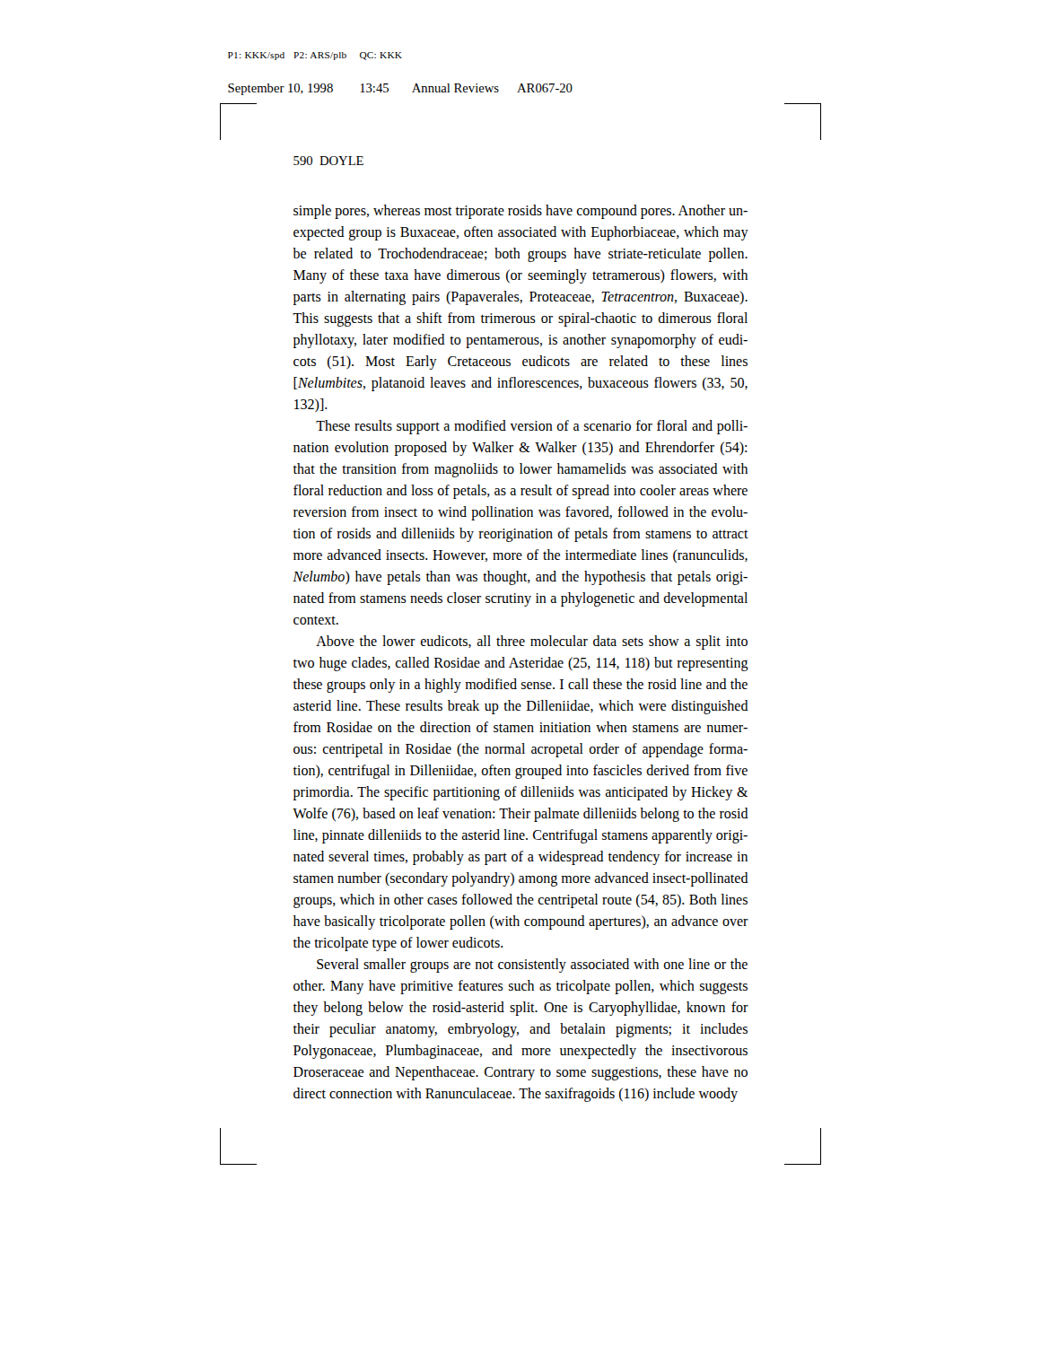P1: KKK/spd P2: ARS/plb QC: KKK
September 10, 1998 13:45 Annual Reviews AR067-20
590 DOYLE
simple pores, whereas most triporate rosids have compound pores. Another unexpected group is Buxaceae, often associated with Euphorbiaceae, which may be related to Trochodendraceae; both groups have striate-reticulate pollen. Many of these taxa have dimerous (or seemingly tetramerous) flowers, with parts in alternating pairs (Papaverales, Proteaceae, Tetracentron, Buxaceae). This suggests that a shift from trimerous or spiral-chaotic to dimerous floral phyllotaxy, later modified to pentamerous, is another synapomorphy of eudicots (51). Most Early Cretaceous eudicots are related to these lines [Nelumbites, platanoid leaves and inflorescences, buxaceous flowers (33, 50, 132)].
These results support a modified version of a scenario for floral and pollination evolution proposed by Walker & Walker (135) and Ehrendorfer (54): that the transition from magnoliids to lower hamamelids was associated with floral reduction and loss of petals, as a result of spread into cooler areas where reversion from insect to wind pollination was favored, followed in the evolution of rosids and dilleniids by reorigination of petals from stamens to attract more advanced insects. However, more of the intermediate lines (ranunculids, Nelumbo) have petals than was thought, and the hypothesis that petals originated from stamens needs closer scrutiny in a phylogenetic and developmental context.
Above the lower eudicots, all three molecular data sets show a split into two huge clades, called Rosidae and Asteridae (25, 114, 118) but representing these groups only in a highly modified sense. I call these the rosid line and the asterid line. These results break up the Dilleniidae, which were distinguished from Rosidae on the direction of stamen initiation when stamens are numerous: centripetal in Rosidae (the normal acropetal order of appendage formation), centrifugal in Dilleniidae, often grouped into fascicles derived from five primordia. The specific partitioning of dilleniids was anticipated by Hickey & Wolfe (76), based on leaf venation: Their palmate dilleniids belong to the rosid line, pinnate dilleniids to the asterid line. Centrifugal stamens apparently originated several times, probably as part of a widespread tendency for increase in stamen number (secondary polyandry) among more advanced insect-pollinated groups, which in other cases followed the centripetal route (54, 85). Both lines have basically tricolporate pollen (with compound apertures), an advance over the tricolpate type of lower eudicots.
Several smaller groups are not consistently associated with one line or the other. Many have primitive features such as tricolpate pollen, which suggests they belong below the rosid-asterid split. One is Caryophyllidae, known for their peculiar anatomy, embryology, and betalain pigments; it includes Polygonaceae, Plumbaginaceae, and more unexpectedly the insectivorous Droseraceae and Nepenthaceae. Contrary to some suggestions, these have no direct connection with Ranunculaceae. The saxifragoids (116) include woody